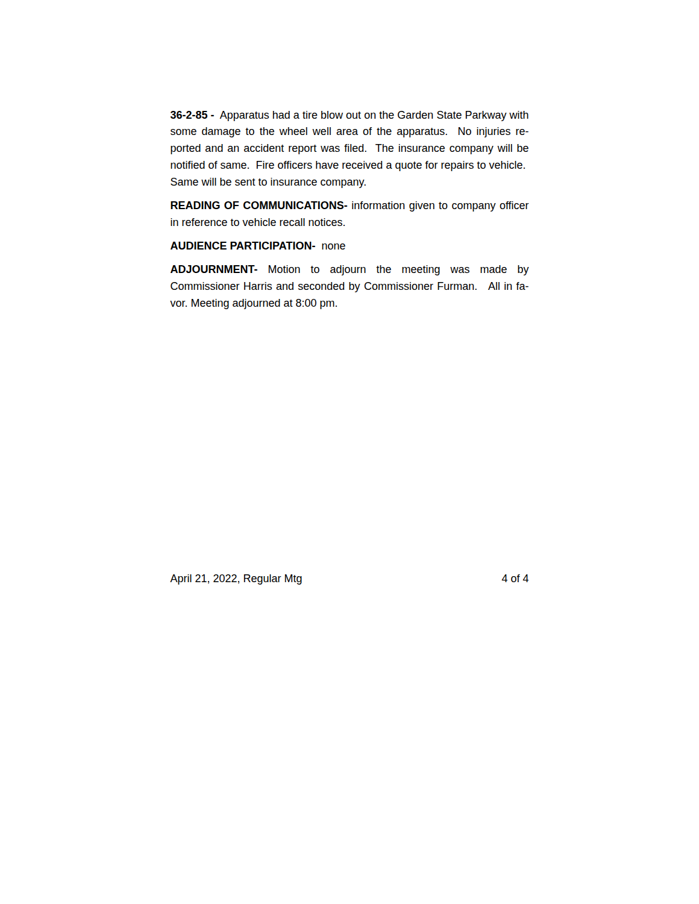36-2-85 - Apparatus had a tire blow out on the Garden State Parkway with some damage to the wheel well area of the apparatus. No injuries reported and an accident report was filed. The insurance company will be notified of same. Fire officers have received a quote for repairs to vehicle. Same will be sent to insurance company.
READING OF COMMUNICATIONS- information given to company officer in reference to vehicle recall notices.
AUDIENCE PARTICIPATION- none
ADJOURNMENT- Motion to adjourn the meeting was made by Commissioner Harris and seconded by Commissioner Furman. All in favor. Meeting adjourned at 8:00 pm.
April 21, 2022, Regular Mtg
4 of 4